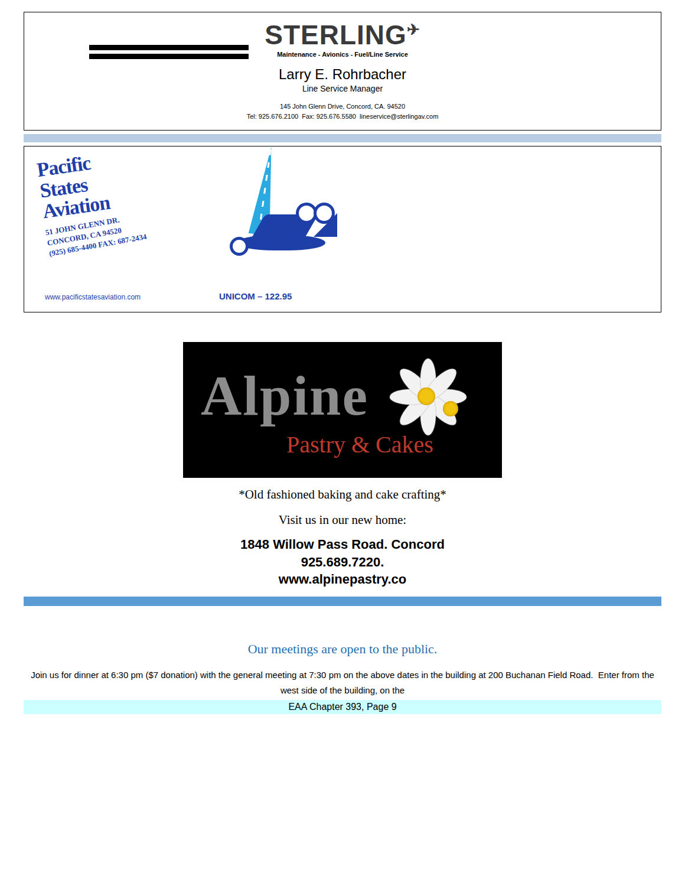STERLING✈
Maintenance - Avionics - Fuel/Line Service
Larry E. Rohrbacher
Line Service Manager
145 John Glenn Drive, Concord, CA. 94520
Tel: 925.676.2100 Fax: 925.676.5580 lineservice@sterlingav.com
Pacific
States
Aviation
51 JOHN GLENN DR.
CONCORD, CA 94520
(925) 685-4400 FAX: 687-2434
www.pacificstatesaviation.com
UNICOM – 122.95
Alpine
Pastry & Cakes
*Old fashioned baking and cake crafting*
Visit us in our new home:
1848 Willow Pass Road. Concord
925.689.7220.
www.alpinepastry.co
Our meetings are open to the public.
Join us for dinner at 6:30 pm ($7 donation) with the general meeting at 7:30 pm on the above dates in the building at 200 Buchanan Field Road. Enter from the west side of the building, on the
EAA Chapter 393, Page 9